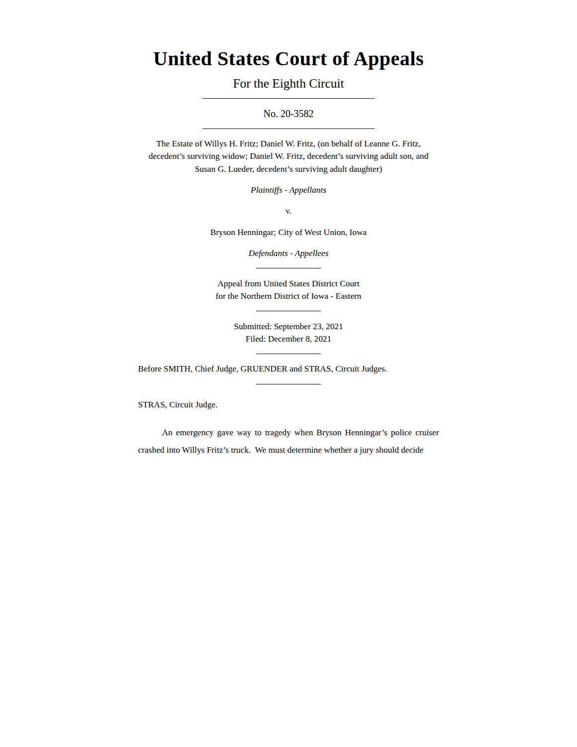United States Court of Appeals
For the Eighth Circuit
No. 20-3582
The Estate of Willys H. Fritz; Daniel W. Fritz, (on behalf of Leanne G. Fritz, decedent’s surviving widow; Daniel W. Fritz, decedent’s surviving adult son, and Susan G. Lueder, decedent’s surviving adult daughter)
Plaintiffs - Appellants
v.
Bryson Henningar; City of West Union, Iowa
Defendants - Appellees
Appeal from United States District Court
for the Northern District of Iowa - Eastern
Submitted: September 23, 2021
Filed: December 8, 2021
Before SMITH, Chief Judge, GRUENDER and STRAS, Circuit Judges.
STRAS, Circuit Judge.
An emergency gave way to tragedy when Bryson Henningar’s police cruiser crashed into Willys Fritz’s truck. We must determine whether a jury should decide